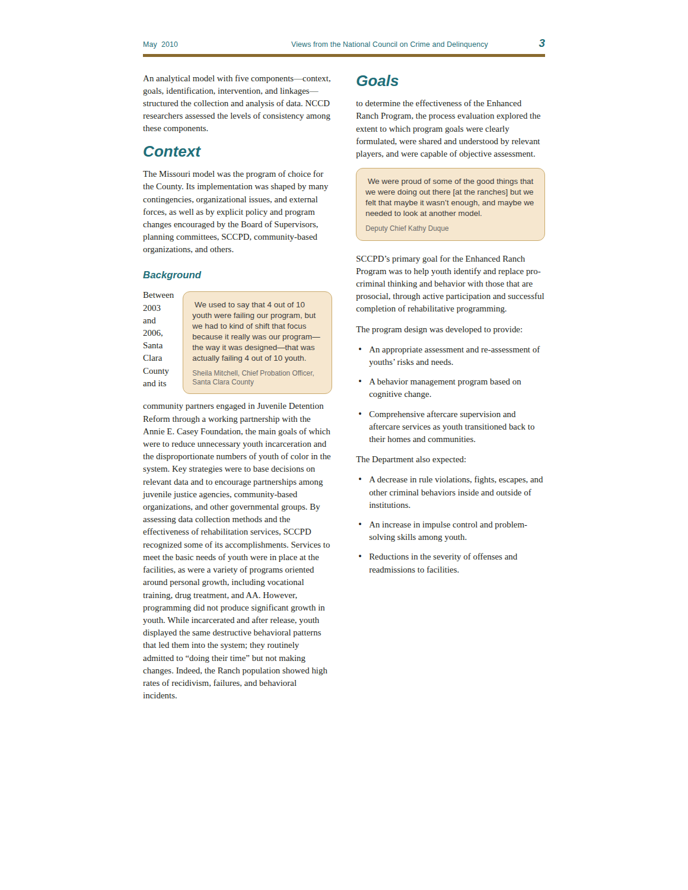May 2010
Views from the National Council on Crime and Delinquency
3
An analytical model with five components—context, goals, identification, intervention, and linkages—structured the collection and analysis of data. NCCD researchers assessed the levels of consistency among these components.
Context
The Missouri model was the program of choice for the County. Its implementation was shaped by many contingencies, organizational issues, and external forces, as well as by explicit policy and program changes encouraged by the Board of Supervisors, planning committees, SCCPD, community-based organizations, and others.
Background
We used to say that 4 out of 10 youth were failing our program, but we had to kind of shift that focus because it really was our program—the way it was designed—that was actually failing 4 out of 10 youth.
Sheila Mitchell, Chief Probation Officer, Santa Clara County
Between 2003 and 2006, Santa Clara County and its community partners engaged in Juvenile Detention Reform through a working partnership with the Annie E. Casey Foundation, the main goals of which were to reduce unnecessary youth incarceration and the disproportionate numbers of youth of color in the system. Key strategies were to base decisions on relevant data and to encourage partnerships among juvenile justice agencies, community-based organizations, and other governmental groups. By assessing data collection methods and the effectiveness of rehabilitation services, SCCPD recognized some of its accomplishments. Services to meet the basic needs of youth were in place at the facilities, as were a variety of programs oriented around personal growth, including vocational training, drug treatment, and AA. However, programming did not produce significant growth in youth. While incarcerated and after release, youth displayed the same destructive behavioral patterns that led them into the system; they routinely admitted to “doing their time” but not making changes. Indeed, the Ranch population showed high rates of recidivism, failures, and behavioral incidents.
Goals
to determine the effectiveness of the Enhanced Ranch Program, the process evaluation explored the extent to which program goals were clearly formulated, were shared and understood by relevant players, and were capable of objective assessment.
We were proud of some of the good things that we were doing out there [at the ranches] but we felt that maybe it wasn’t enough, and maybe we needed to look at another model.
Deputy Chief Kathy Duque
SCCPD’s primary goal for the Enhanced Ranch Program was to help youth identify and replace pro-criminal thinking and behavior with those that are prosocial, through active participation and successful completion of rehabilitative programming.
The program design was developed to provide:
An appropriate assessment and re-assessment of youths’ risks and needs.
A behavior management program based on cognitive change.
Comprehensive aftercare supervision and aftercare services as youth transitioned back to their homes and communities.
The Department also expected:
A decrease in rule violations, fights, escapes, and other criminal behaviors inside and outside of institutions.
An increase in impulse control and problem-solving skills among youth.
Reductions in the severity of offenses and readmissions to facilities.